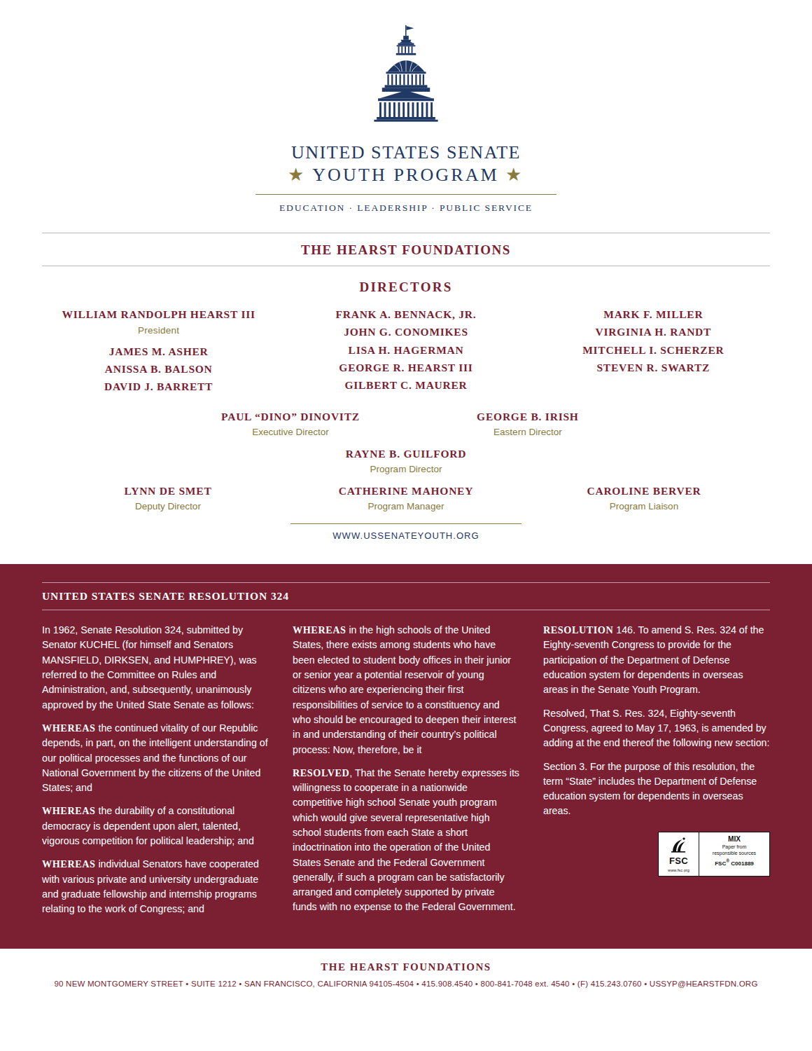UNITED STATES SENATE ★ YOUTH PROGRAM ★
EDUCATION · LEADERSHIP · PUBLIC SERVICE
THE HEARST FOUNDATIONS
DIRECTORS
WILLIAM RANDOLPH HEARST III
President
JAMES M. ASHER
ANISSA B. BALSON
DAVID J. BARRETT
FRANK A. BENNACK, JR.
JOHN G. CONOMIKES
LISA H. HAGERMAN
GEORGE R. HEARST III
GILBERT C. MAURER
MARK F. MILLER
VIRGINIA H. RANDT
MITCHELL I. SCHERZER
STEVEN R. SWARTZ
PAUL “DINO” DINOVITZ
Executive Director
GEORGE B. IRISH
Eastern Director
RAYNE B. GUILFORD
Program Director
LYNN DE SMET
Deputy Director
CATHERINE MAHONEY
Program Manager
CAROLINE BERVER
Program Liaison
WWW.USSENATEYOUTH.ORG
UNITED STATES SENATE RESOLUTION 324
In 1962, Senate Resolution 324, submitted by Senator KUCHEL (for himself and Senators MANSFIELD, DIRKSEN, and HUMPHREY), was referred to the Committee on Rules and Administration, and, subsequently, unanimously approved by the United State Senate as follows:
WHEREAS the continued vitality of our Republic depends, in part, on the intelligent understanding of our political processes and the functions of our National Government by the citizens of the United States; and
WHEREAS the durability of a constitutional democracy is dependent upon alert, talented, vigorous competition for political leadership; and
WHEREAS individual Senators have cooperated with various private and university undergraduate and graduate fellowship and internship programs relating to the work of Congress; and
WHEREAS in the high schools of the United States, there exists among students who have been elected to student body offices in their junior or senior year a potential reservoir of young citizens who are experiencing their first responsibilities of service to a constituency and who should be encouraged to deepen their interest in and understanding of their country’s political process: Now, therefore, be it
RESOLVED, That the Senate hereby expresses its willingness to cooperate in a nationwide competitive high school Senate youth program which would give several representative high school students from each State a short indoctrination into the operation of the United States Senate and the Federal Government generally, if such a program can be satisfactorily arranged and completely supported by private funds with no expense to the Federal Government.
RESOLUTION 146. To amend S. Res. 324 of the Eighty-seventh Congress to provide for the participation of the Department of Defense education system for dependents in overseas areas in the Senate Youth Program.
Resolved, That S. Res. 324, Eighty-seventh Congress, agreed to May 17, 1963, is amended by adding at the end thereof the following new section:
Section 3. For the purpose of this resolution, the term “State” includes the Department of Defense education system for dependents in overseas areas.
FSC
www.fsc.org
MIX
Paper from
responsible sources
FSC® C001889
THE HEARST FOUNDATIONS
90 NEW MONTGOMERY STREET • SUITE 1212 • SAN FRANCISCO, CALIFORNIA 94105-4504 • 415.908.4540 • 800-841-7048 ext. 4540 • (F) 415.243.0760 • USSYP@HEARSTFDN.ORG